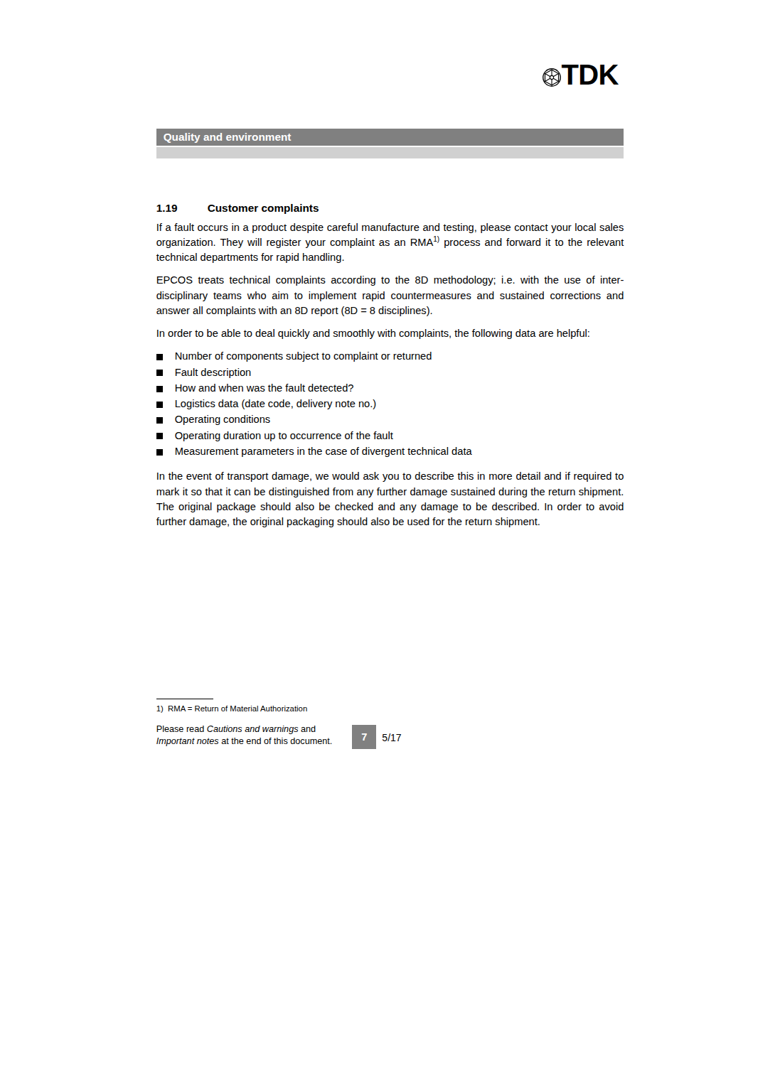TDK
Quality and environment
1.19 Customer complaints
If a fault occurs in a product despite careful manufacture and testing, please contact your local sales organization. They will register your complaint as an RMA1) process and forward it to the relevant technical departments for rapid handling.
EPCOS treats technical complaints according to the 8D methodology; i.e. with the use of inter-disciplinary teams who aim to implement rapid countermeasures and sustained corrections and answer all complaints with an 8D report (8D = 8 disciplines).
In order to be able to deal quickly and smoothly with complaints, the following data are helpful:
Number of components subject to complaint or returned
Fault description
How and when was the fault detected?
Logistics data (date code, delivery note no.)
Operating conditions
Operating duration up to occurrence of the fault
Measurement parameters in the case of divergent technical data
In the event of transport damage, we would ask you to describe this in more detail and if required to mark it so that it can be distinguished from any further damage sustained during the return shipment. The original package should also be checked and any damage to be described. In order to avoid further damage, the original packaging should also be used for the return shipment.
1) RMA = Return of Material Authorization
Please read Cautions and warnings and
Important notes at the end of this document.
7
5/17